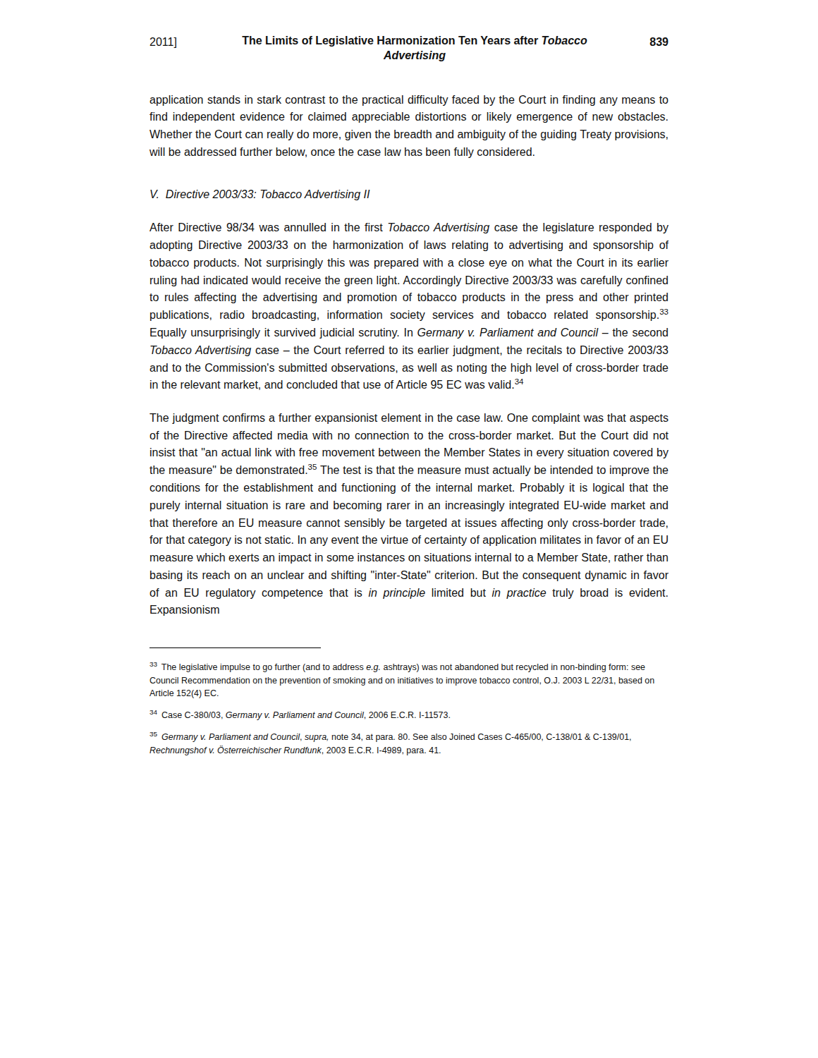2011]
The Limits of Legislative Harmonization Ten Years after Tobacco Advertising
839
application stands in stark contrast to the practical difficulty faced by the Court in finding any means to find independent evidence for claimed appreciable distortions or likely emergence of new obstacles. Whether the Court can really do more, given the breadth and ambiguity of the guiding Treaty provisions, will be addressed further below, once the case law has been fully considered.
V. Directive 2003/33: Tobacco Advertising II
After Directive 98/34 was annulled in the first Tobacco Advertising case the legislature responded by adopting Directive 2003/33 on the harmonization of laws relating to advertising and sponsorship of tobacco products. Not surprisingly this was prepared with a close eye on what the Court in its earlier ruling had indicated would receive the green light. Accordingly Directive 2003/33 was carefully confined to rules affecting the advertising and promotion of tobacco products in the press and other printed publications, radio broadcasting, information society services and tobacco related sponsorship.33 Equally unsurprisingly it survived judicial scrutiny. In Germany v. Parliament and Council – the second Tobacco Advertising case – the Court referred to its earlier judgment, the recitals to Directive 2003/33 and to the Commission's submitted observations, as well as noting the high level of cross-border trade in the relevant market, and concluded that use of Article 95 EC was valid.34
The judgment confirms a further expansionist element in the case law. One complaint was that aspects of the Directive affected media with no connection to the cross-border market. But the Court did not insist that "an actual link with free movement between the Member States in every situation covered by the measure" be demonstrated.35 The test is that the measure must actually be intended to improve the conditions for the establishment and functioning of the internal market. Probably it is logical that the purely internal situation is rare and becoming rarer in an increasingly integrated EU-wide market and that therefore an EU measure cannot sensibly be targeted at issues affecting only cross-border trade, for that category is not static. In any event the virtue of certainty of application militates in favor of an EU measure which exerts an impact in some instances on situations internal to a Member State, rather than basing its reach on an unclear and shifting "inter-State" criterion. But the consequent dynamic in favor of an EU regulatory competence that is in principle limited but in practice truly broad is evident. Expansionism
33 The legislative impulse to go further (and to address e.g. ashtrays) was not abandoned but recycled in non-binding form: see Council Recommendation on the prevention of smoking and on initiatives to improve tobacco control, O.J. 2003 L 22/31, based on Article 152(4) EC.
34 Case C-380/03, Germany v. Parliament and Council, 2006 E.C.R. I-11573.
35 Germany v. Parliament and Council, supra, note 34, at para. 80. See also Joined Cases C-465/00, C-138/01 & C-139/01, Rechnungshof v. Österreichischer Rundfunk, 2003 E.C.R. I-4989, para. 41.